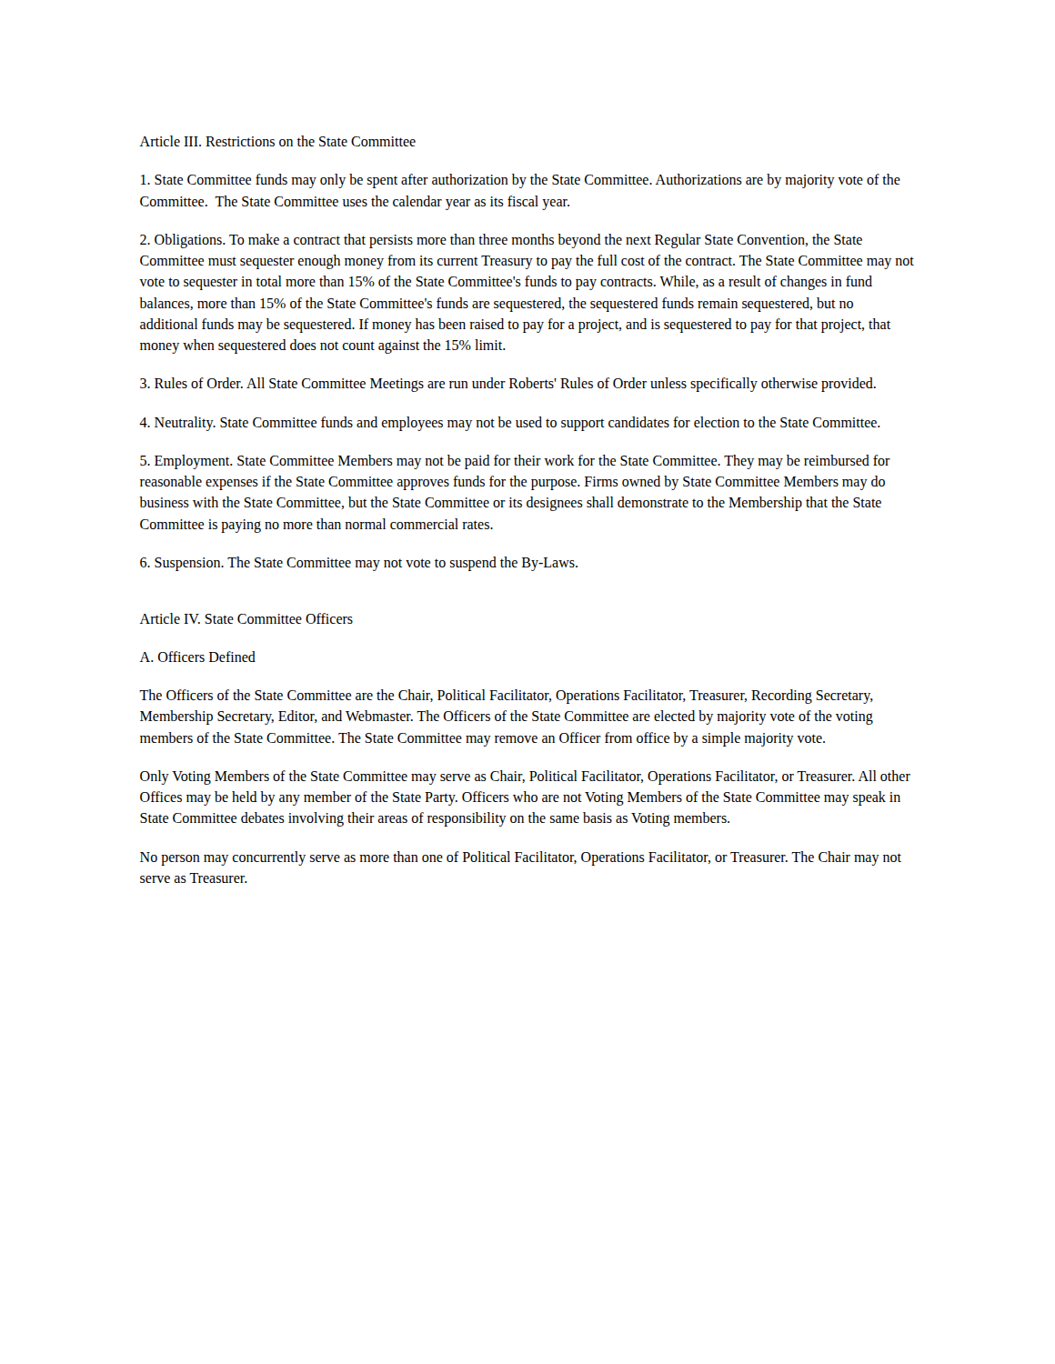Article III. Restrictions on the State Committee
1. State Committee funds may only be spent after authorization by the State Committee. Authorizations are by majority vote of the Committee. The State Committee uses the calendar year as its fiscal year.
2. Obligations. To make a contract that persists more than three months beyond the next Regular State Convention, the State Committee must sequester enough money from its current Treasury to pay the full cost of the contract. The State Committee may not vote to sequester in total more than 15% of the State Committee's funds to pay contracts. While, as a result of changes in fund balances, more than 15% of the State Committee's funds are sequestered, the sequestered funds remain sequestered, but no additional funds may be sequestered. If money has been raised to pay for a project, and is sequestered to pay for that project, that money when sequestered does not count against the 15% limit.
3. Rules of Order. All State Committee Meetings are run under Roberts' Rules of Order unless specifically otherwise provided.
4. Neutrality. State Committee funds and employees may not be used to support candidates for election to the State Committee.
5. Employment. State Committee Members may not be paid for their work for the State Committee. They may be reimbursed for reasonable expenses if the State Committee approves funds for the purpose. Firms owned by State Committee Members may do business with the State Committee, but the State Committee or its designees shall demonstrate to the Membership that the State Committee is paying no more than normal commercial rates.
6. Suspension. The State Committee may not vote to suspend the By-Laws.
Article IV. State Committee Officers
A. Officers Defined
The Officers of the State Committee are the Chair, Political Facilitator, Operations Facilitator, Treasurer, Recording Secretary, Membership Secretary, Editor, and Webmaster. The Officers of the State Committee are elected by majority vote of the voting members of the State Committee. The State Committee may remove an Officer from office by a simple majority vote.
Only Voting Members of the State Committee may serve as Chair, Political Facilitator, Operations Facilitator, or Treasurer. All other Offices may be held by any member of the State Party. Officers who are not Voting Members of the State Committee may speak in State Committee debates involving their areas of responsibility on the same basis as Voting members.
No person may concurrently serve as more than one of Political Facilitator, Operations Facilitator, or Treasurer. The Chair may not serve as Treasurer.